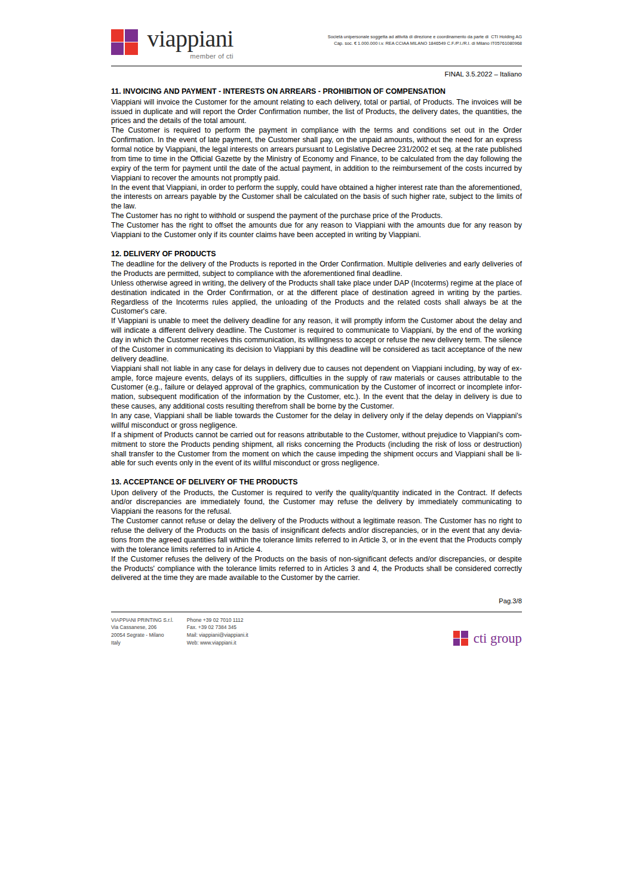viappiani
member of cti
Società unipersonale soggetta ad attività di direzione e coordinamento da parte di CTI Holding AG
Cap. soc. € 1.000.000 i.v. REA CCIAA MILANO 1846549 C.F./P.I./R.I. di Milano IT05761080968
FINAL 3.5.2022 – Italiano
11. Invoicing and payment - interests on arrears - prohibition of compensation
Viappiani will invoice the Customer for the amount relating to each delivery, total or partial, of Products. The invoices will be issued in duplicate and will report the Order Confirmation number, the list of Products, the delivery dates, the quantities, the prices and the details of the total amount.
The Customer is required to perform the payment in compliance with the terms and conditions set out in the Order Confirmation. In the event of late payment, the Customer shall pay, on the unpaid amounts, without the need for an express formal notice by Viappiani, the legal interests on arrears pursuant to Legislative Decree 231/2002 et seq. at the rate published from time to time in the Official Gazette by the Ministry of Economy and Finance, to be calculated from the day following the expiry of the term for payment until the date of the actual payment, in addition to the reimbursement of the costs incurred by Viappiani to recover the amounts not promptly paid.
In the event that Viappiani, in order to perform the supply, could have obtained a higher interest rate than the aforementioned, the interests on arrears payable by the Customer shall be calculated on the basis of such higher rate, subject to the limits of the law.
The Customer has no right to withhold or suspend the payment of the purchase price of the Products.
The Customer has the right to offset the amounts due for any reason to Viappiani with the amounts due for any reason by Viappiani to the Customer only if its counter claims have been accepted in writing by Viappiani.
12. Delivery of products
The deadline for the delivery of the Products is reported in the Order Confirmation. Multiple deliveries and early deliveries of the Products are permitted, subject to compliance with the aforementioned final deadline.
Unless otherwise agreed in writing, the delivery of the Products shall take place under DAP (Incoterms) regime at the place of destination indicated in the Order Confirmation, or at the different place of destination agreed in writing by the parties. Regardless of the Incoterms rules applied, the unloading of the Products and the related costs shall always be at the Customer's care.
If Viappiani is unable to meet the delivery deadline for any reason, it will promptly inform the Customer about the delay and will indicate a different delivery deadline. The Customer is required to communicate to Viappiani, by the end of the working day in which the Customer receives this communication, its willingness to accept or refuse the new delivery term. The silence of the Customer in communicating its decision to Viappiani by this deadline will be considered as tacit acceptance of the new delivery deadline.
Viappiani shall not liable in any case for delays in delivery due to causes not dependent on Viappiani including, by way of example, force majeure events, delays of its suppliers, difficulties in the supply of raw materials or causes attributable to the Customer (e.g., failure or delayed approval of the graphics, communication by the Customer of incorrect or incomplete information, subsequent modification of the information by the Customer, etc.). In the event that the delay in delivery is due to these causes, any additional costs resulting therefrom shall be borne by the Customer.
In any case, Viappiani shall be liable towards the Customer for the delay in delivery only if the delay depends on Viappiani's willful misconduct or gross negligence.
If a shipment of Products cannot be carried out for reasons attributable to the Customer, without prejudice to Viappiani's commitment to store the Products pending shipment, all risks concerning the Products (including the risk of loss or destruction) shall transfer to the Customer from the moment on which the cause impeding the shipment occurs and Viappiani shall be liable for such events only in the event of its willful misconduct or gross negligence.
13. Acceptance of delivery of the products
Upon delivery of the Products, the Customer is required to verify the quality/quantity indicated in the Contract. If defects and/or discrepancies are immediately found, the Customer may refuse the delivery by immediately communicating to Viappiani the reasons for the refusal.
The Customer cannot refuse or delay the delivery of the Products without a legitimate reason. The Customer has no right to refuse the delivery of the Products on the basis of insignificant defects and/or discrepancies, or in the event that any deviations from the agreed quantities fall within the tolerance limits referred to in Article 3, or in the event that the Products comply with the tolerance limits referred to in Article 4.
If the Customer refuses the delivery of the Products on the basis of non-significant defects and/or discrepancies, or despite the Products' compliance with the tolerance limits referred to in Articles 3 and 4, the Products shall be considered correctly delivered at the time they are made available to the Customer by the carrier.
Pag.3/8
VIAPPIANI PRINTING S.r.l.
Via Cassanese, 206
20054 Segrate - Milano
Italy
Phone +39 02 7010 1112
Fax. +39 02 7384 345
Mail: viappiani@viappiani.it
Web: www.viappiani.it
cti group